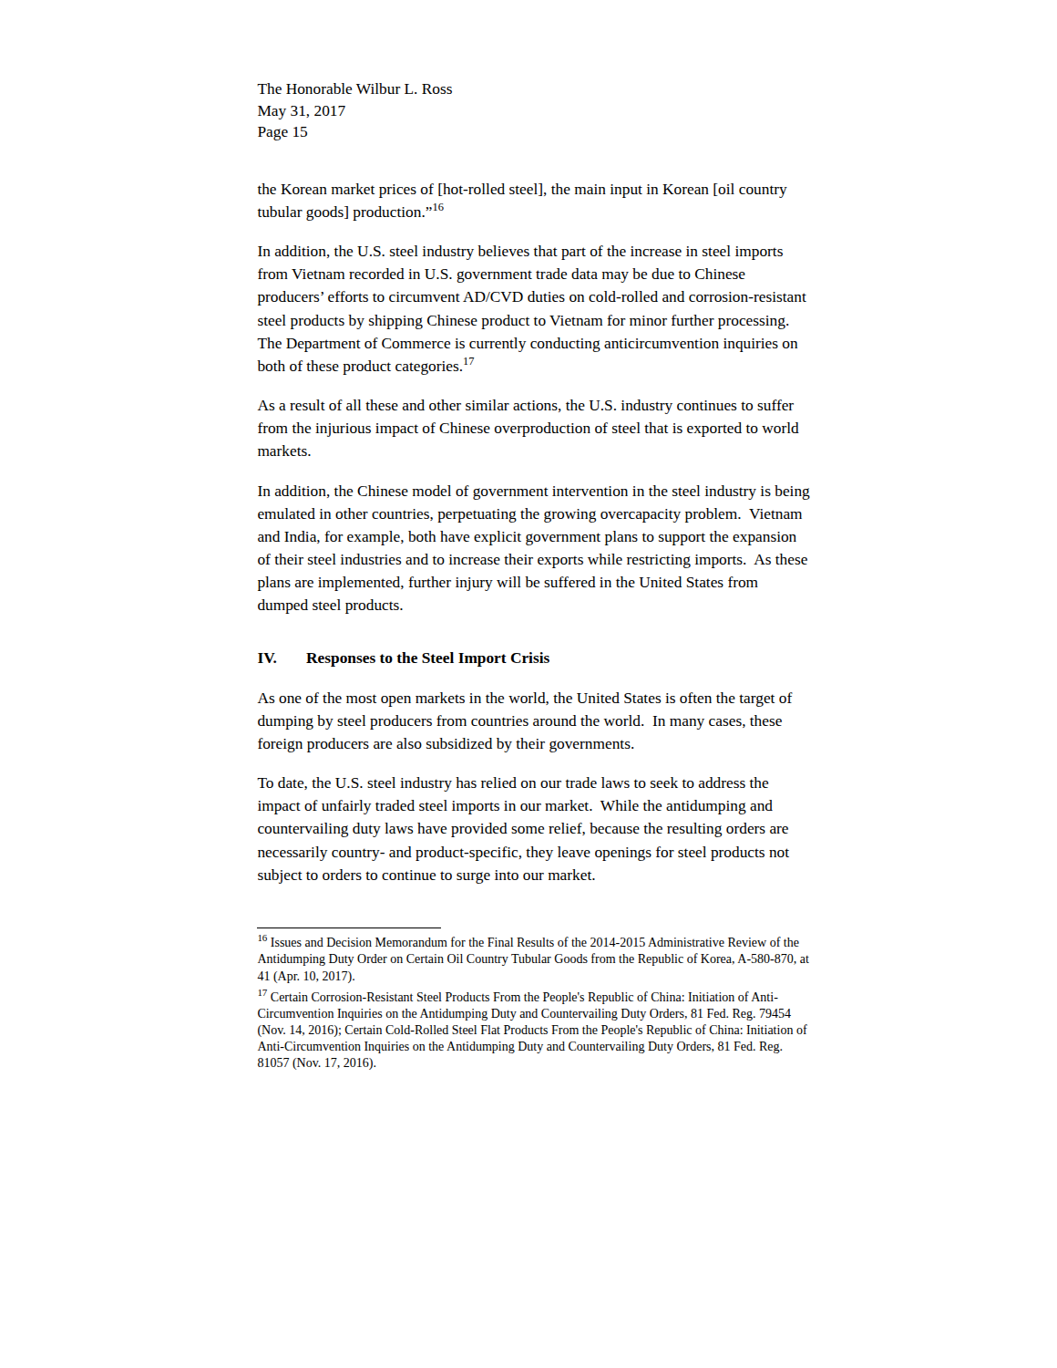The Honorable Wilbur L. Ross
May 31, 2017
Page 15
the Korean market prices of [hot-rolled steel], the main input in Korean [oil country tubular goods] production.”16
In addition, the U.S. steel industry believes that part of the increase in steel imports from Vietnam recorded in U.S. government trade data may be due to Chinese producers’ efforts to circumvent AD/CVD duties on cold-rolled and corrosion-resistant steel products by shipping Chinese product to Vietnam for minor further processing. The Department of Commerce is currently conducting anticircumvention inquiries on both of these product categories.17
As a result of all these and other similar actions, the U.S. industry continues to suffer from the injurious impact of Chinese overproduction of steel that is exported to world markets.
In addition, the Chinese model of government intervention in the steel industry is being emulated in other countries, perpetuating the growing overcapacity problem. Vietnam and India, for example, both have explicit government plans to support the expansion of their steel industries and to increase their exports while restricting imports. As these plans are implemented, further injury will be suffered in the United States from dumped steel products.
IV. Responses to the Steel Import Crisis
As one of the most open markets in the world, the United States is often the target of dumping by steel producers from countries around the world. In many cases, these foreign producers are also subsidized by their governments.
To date, the U.S. steel industry has relied on our trade laws to seek to address the impact of unfairly traded steel imports in our market. While the antidumping and countervailing duty laws have provided some relief, because the resulting orders are necessarily country- and product-specific, they leave openings for steel products not subject to orders to continue to surge into our market.
16 Issues and Decision Memorandum for the Final Results of the 2014-2015 Administrative Review of the Antidumping Duty Order on Certain Oil Country Tubular Goods from the Republic of Korea, A-580-870, at 41 (Apr. 10, 2017).
17 Certain Corrosion-Resistant Steel Products From the People's Republic of China: Initiation of Anti-Circumvention Inquiries on the Antidumping Duty and Countervailing Duty Orders, 81 Fed. Reg. 79454 (Nov. 14, 2016); Certain Cold-Rolled Steel Flat Products From the People's Republic of China: Initiation of Anti-Circumvention Inquiries on the Antidumping Duty and Countervailing Duty Orders, 81 Fed. Reg. 81057 (Nov. 17, 2016).